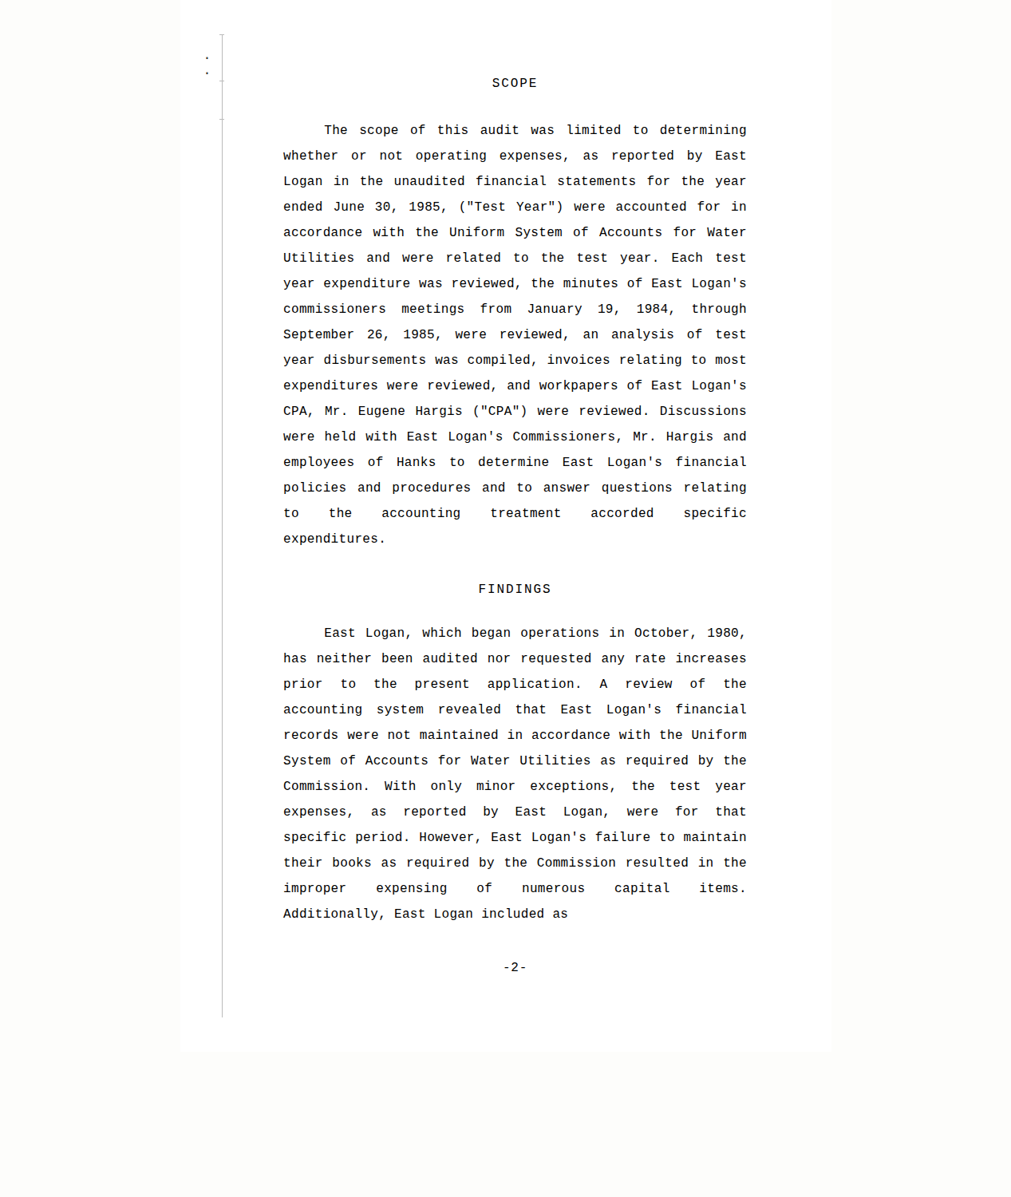.
.
Scope
The scope of this audit was limited to determining whether or not operating expenses, as reported by East Logan in the unaudited financial statements for the year ended June 30, 1985, ("Test Year") were accounted for in accordance with the Uniform System of Accounts for Water Utilities and were related to the test year. Each test year expenditure was reviewed, the minutes of East Logan's commissioners meetings from January 19, 1984, through September 26, 1985, were reviewed, an analysis of test year disbursements was compiled, invoices relating to most expenditures were reviewed, and workpapers of East Logan's CPA, Mr. Eugene Hargis ("CPA") were reviewed. Discussions were held with East Logan's Commissioners, Mr. Hargis and employees of Hanks to determine East Logan's financial policies and procedures and to answer questions relating to the accounting treatment accorded specific expenditures.
Findings
East Logan, which began operations in October, 1980, has neither been audited nor requested any rate increases prior to the present application. A review of the accounting system revealed that East Logan's financial records were not maintained in accordance with the Uniform System of Accounts for Water Utilities as required by the Commission. With only minor exceptions, the test year expenses, as reported by East Logan, were for that specific period. However, East Logan's failure to maintain their books as required by the Commission resulted in the improper expensing of numerous capital items. Additionally, East Logan included as
-2-